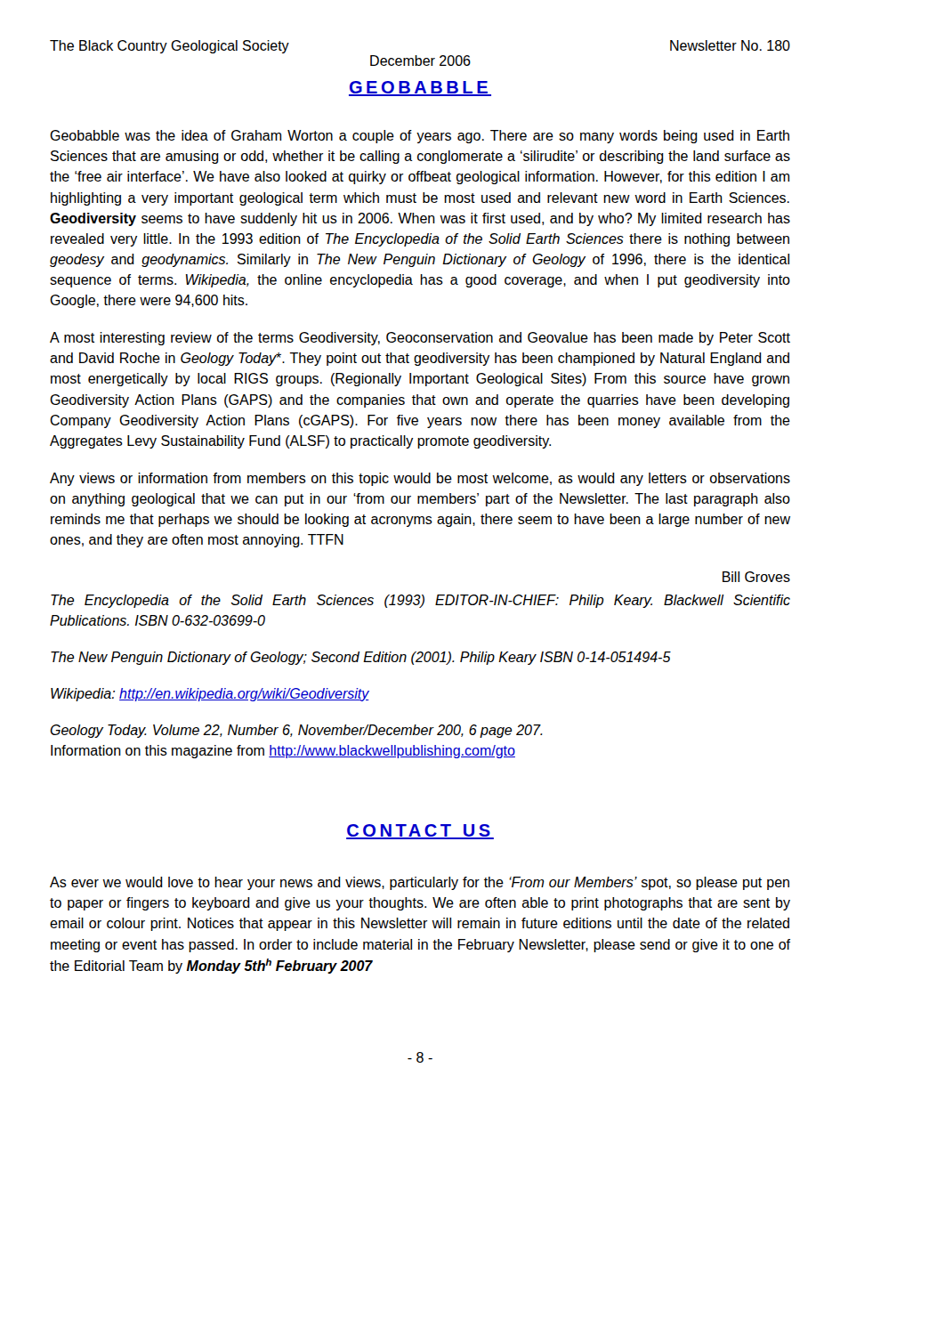The Black Country Geological Society
Newsletter No. 180
December 2006
GEOBABBLE
Geobabble was the idea of Graham Worton a couple of years ago. There are so many words being used in Earth Sciences that are amusing or odd, whether it be calling a conglomerate a ‘silirudite’ or describing the land surface as the ‘free air interface’. We have also looked at quirky or offbeat geological information. However, for this edition I am highlighting a very important geological term which must be most used and relevant new word in Earth Sciences. Geodiversity seems to have suddenly hit us in 2006. When was it first used, and by who? My limited research has revealed very little. In the 1993 edition of The Encyclopedia of the Solid Earth Sciences there is nothing between geodesy and geodynamics. Similarly in The New Penguin Dictionary of Geology of 1996, there is the identical sequence of terms. Wikipedia, the online encyclopedia has a good coverage, and when I put geodiversity into Google, there were 94,600 hits.
A most interesting review of the terms Geodiversity, Geoconservation and Geovalue has been made by Peter Scott and David Roche in Geology Today*. They point out that geodiversity has been championed by Natural England and most energetically by local RIGS groups. (Regionally Important Geological Sites) From this source have grown Geodiversity Action Plans (GAPS) and the companies that own and operate the quarries have been developing Company Geodiversity Action Plans (cGAPS). For five years now there has been money available from the Aggregates Levy Sustainability Fund (ALSF) to practically promote geodiversity.
Any views or information from members on this topic would be most welcome, as would any letters or observations on anything geological that we can put in our ‘from our members’ part of the Newsletter. The last paragraph also reminds me that perhaps we should be looking at acronyms again, there seem to have been a large number of new ones, and they are often most annoying. TTFN
Bill Groves
The Encyclopedia of the Solid Earth Sciences (1993) EDITOR-IN-CHIEF: Philip Keary. Blackwell Scientific Publications. ISBN 0-632-03699-0
The New Penguin Dictionary of Geology; Second Edition (2001). Philip Keary ISBN 0-14-051494-5
Wikipedia: http://en.wikipedia.org/wiki/Geodiversity
Geology Today. Volume 22, Number 6, November/December 200, 6 page 207.
Information on this magazine from http://www.blackwellpublishing.com/gto
CONTACT US
As ever we would love to hear your news and views, particularly for the ‘From our Members’ spot, so please put pen to paper or fingers to keyboard and give us your thoughts. We are often able to print photographs that are sent by email or colour print. Notices that appear in this Newsletter will remain in future editions until the date of the related meeting or event has passed. In order to include material in the February Newsletter, please send or give it to one of the Editorial Team by Monday 5thh February 2007
- 8 -